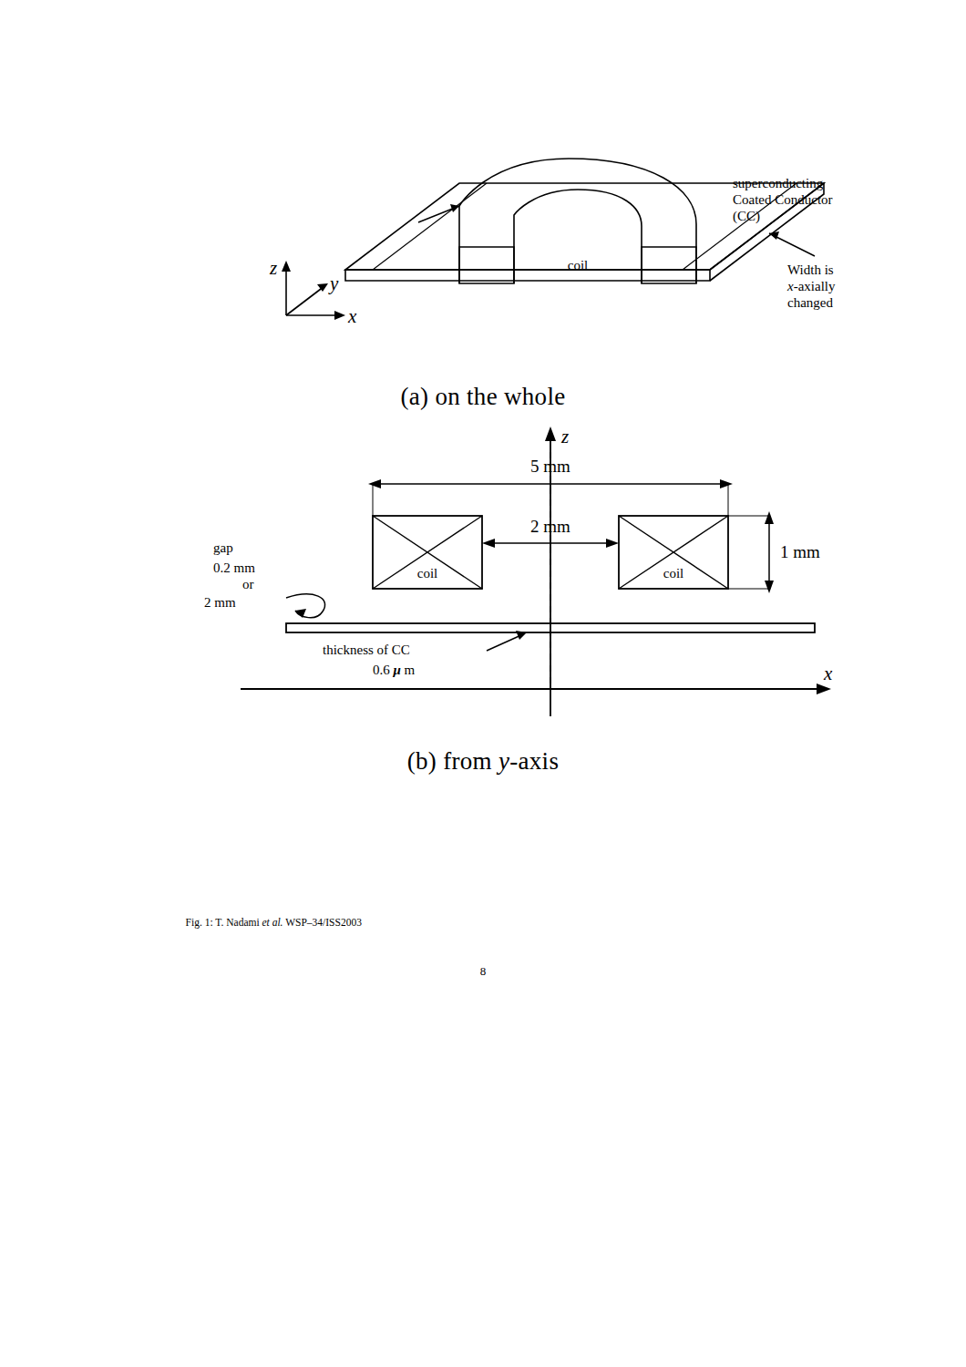coil superconducting Coated Conductor (CC) Width is x-axially changed z y x
(a) on the whole
z x 5 mm coil coil 2 mm 1 mm gap 0.2 mm or 2 mm thickness of CC 0.6 μ m
(b) from y-axis
Fig. 1: T. Nadami et al. WSP–34/ISS2003
8